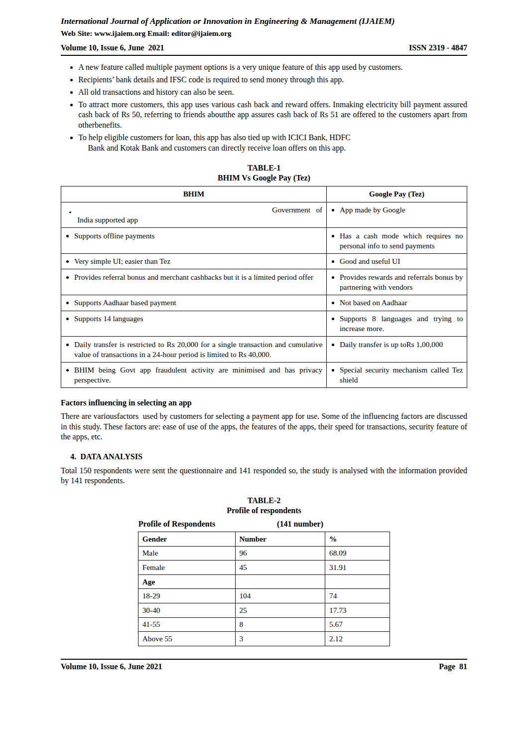International Journal of Application or Innovation in Engineering & Management (IJAIEM)
Web Site: www.ijaiem.org Email: editor@ijaiem.org
Volume 10, Issue 6, June 2021 ISSN 2319 - 4847
A new feature called multiple payment options is a very unique feature of this app used by customers.
Recipients’ bank details and IFSC code is required to send money through this app.
All old transactions and history can also be seen.
To attract more customers, this app uses various cash back and reward offers. Inmaking electricity bill payment assured cash back of Rs 50, referring to friends aboutthe app assures cash back of Rs 51 are offered to the customers apart from otherbenefits.
To help eligible customers for loan, this app has also tied up with ICICI Bank, HDFC Bank and Kotak Bank and customers can directly receive loan offers on this app.
TABLE-1
BHIM Vs Google Pay (Tez)
| BHIM | Google Pay (Tez) |
| --- | --- |
| • Government of India supported app | App made by Google |
| Supports offline payments | Has a cash mode which requires no personal info to send payments |
| Very simple UI; easier than Tez | Good and useful UI |
| Provides referral bonus and merchant cashbacks but it is a limited period offer | Provides rewards and referrals bonus by partnering with vendors |
| Supports Aadhaar based payment | Not based on Aadhaar |
| Supports 14 languages | Supports 8 languages and trying to increase more. |
| Daily transfer is restricted to Rs 20,000 for a single transaction and cumulative value of transactions in a 24-hour period is limited to Rs 40,000. | Daily transfer is up toRs 1,00,000 |
| BHIM being Govt app fraudulent activity are minimised and has privacy perspective. | Special security mechanism called Tez shield |
Factors influencing in selecting an app
There are variousfactors used by customers for selecting a payment app for use. Some of the influencing factors are discussed in this study. These factors are: ease of use of the apps, the features of the apps, their speed for transactions, security feature of the apps, etc.
4. DATA ANALYSIS
Total 150 respondents were sent the questionnaire and 141 responded so, the study is analysed with the information provided by 141 respondents.
TABLE-2
Profile of respondents
Profile of Respondents (141 number)
| Gender | Number | % |
| Male | 96 | 68.09 |
| Female | 45 | 31.91 |
| Age | | |
| 18-29 | 104 | 74 |
| 30-40 | 25 | 17.73 |
| 41-55 | 8 | 5.67 |
| Above 55 | 3 | 2.12 |
Volume 10, Issue 6, June 2021 Page 81